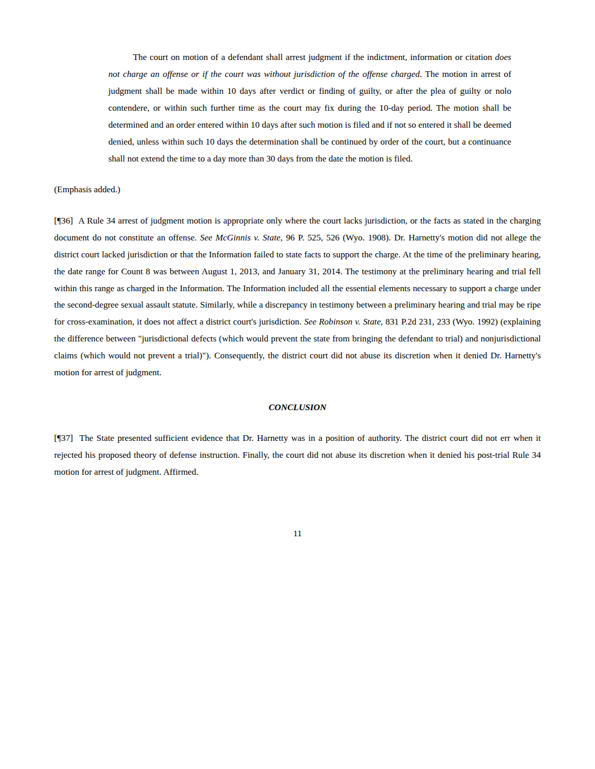The court on motion of a defendant shall arrest judgment if the indictment, information or citation does not charge an offense or if the court was without jurisdiction of the offense charged. The motion in arrest of judgment shall be made within 10 days after verdict or finding of guilty, or after the plea of guilty or nolo contendere, or within such further time as the court may fix during the 10-day period. The motion shall be determined and an order entered within 10 days after such motion is filed and if not so entered it shall be deemed denied, unless within such 10 days the determination shall be continued by order of the court, but a continuance shall not extend the time to a day more than 30 days from the date the motion is filed.
(Emphasis added.)
[¶36] A Rule 34 arrest of judgment motion is appropriate only where the court lacks jurisdiction, or the facts as stated in the charging document do not constitute an offense. See McGinnis v. State, 96 P. 525, 526 (Wyo. 1908). Dr. Harnetty's motion did not allege the district court lacked jurisdiction or that the Information failed to state facts to support the charge. At the time of the preliminary hearing, the date range for Count 8 was between August 1, 2013, and January 31, 2014. The testimony at the preliminary hearing and trial fell within this range as charged in the Information. The Information included all the essential elements necessary to support a charge under the second-degree sexual assault statute. Similarly, while a discrepancy in testimony between a preliminary hearing and trial may be ripe for cross-examination, it does not affect a district court's jurisdiction. See Robinson v. State, 831 P.2d 231, 233 (Wyo. 1992) (explaining the difference between "jurisdictional defects (which would prevent the state from bringing the defendant to trial) and nonjurisdictional claims (which would not prevent a trial)"). Consequently, the district court did not abuse its discretion when it denied Dr. Harnetty's motion for arrest of judgment.
CONCLUSION
[¶37] The State presented sufficient evidence that Dr. Harnetty was in a position of authority. The district court did not err when it rejected his proposed theory of defense instruction. Finally, the court did not abuse its discretion when it denied his post-trial Rule 34 motion for arrest of judgment. Affirmed.
11